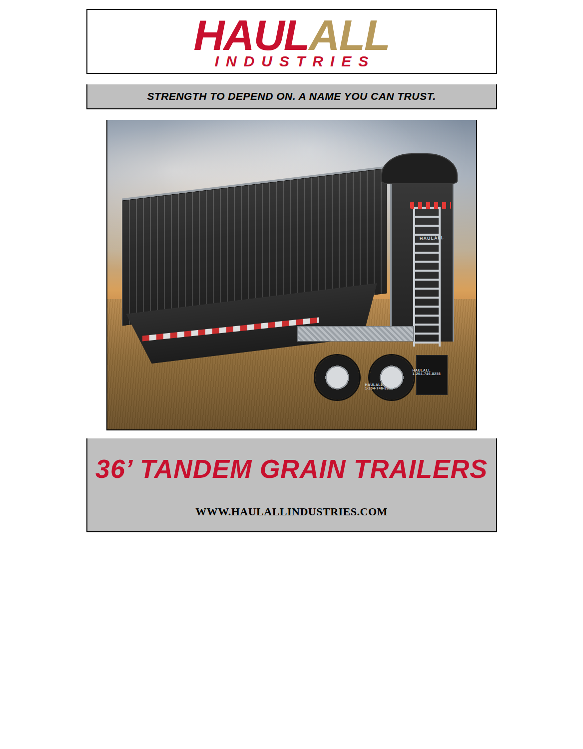HAUL ALL
INDUSTRIES
STRENGTH TO DEPEND ON. A NAME YOU CAN TRUST.
HAULALL
HAULALL
1-204-746-8258
HAULALL
1-204-746-8258
36’ TANDEM GRAIN TRAILERS
WWW.HAULALLINDUSTRIES.COM